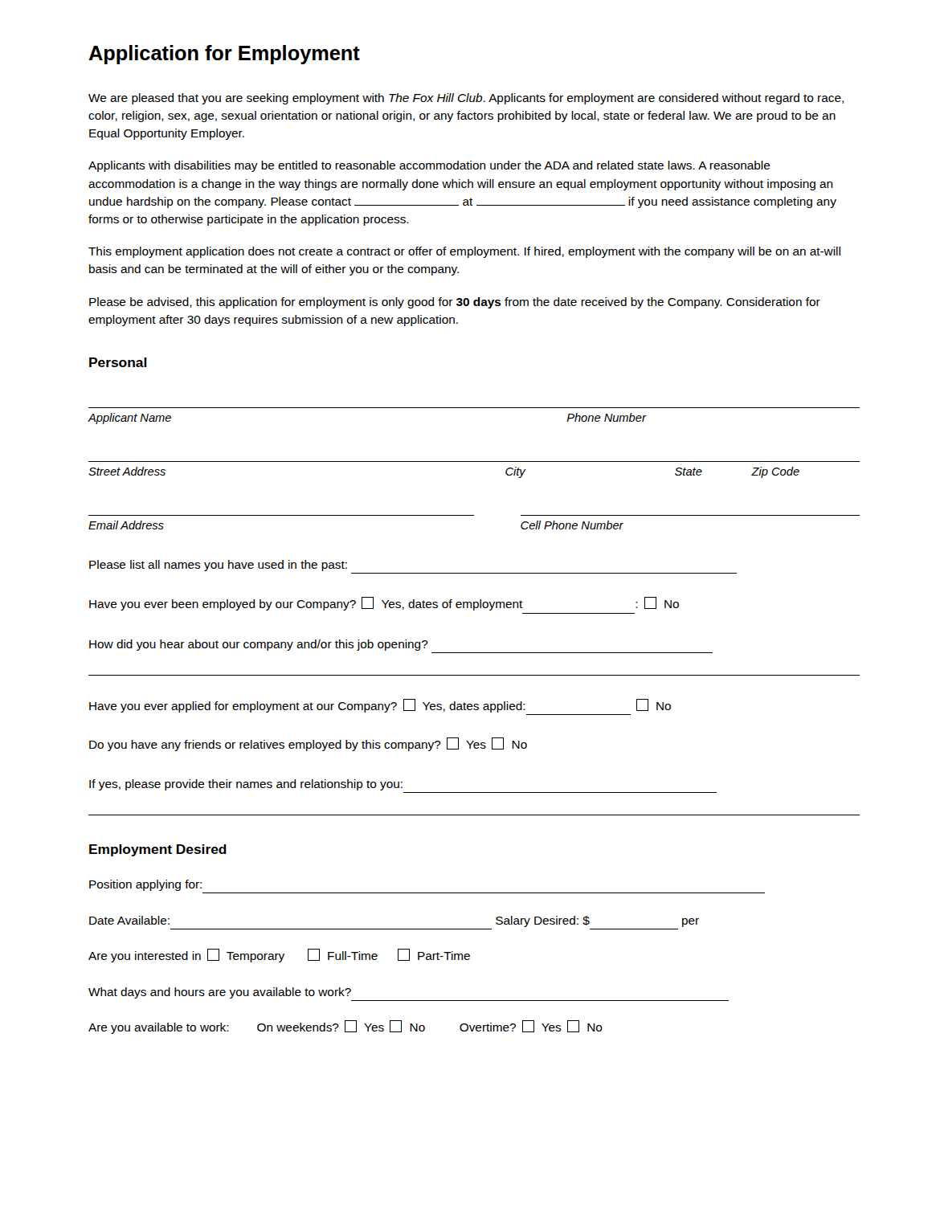Application for Employment
We are pleased that you are seeking employment with The Fox Hill Club. Applicants for employment are considered without regard to race, color, religion, sex, age, sexual orientation or national origin, or any factors prohibited by local, state or federal law. We are proud to be an Equal Opportunity Employer.
Applicants with disabilities may be entitled to reasonable accommodation under the ADA and related state laws. A reasonable accommodation is a change in the way things are normally done which will ensure an equal employment opportunity without imposing an undue hardship on the company. Please contact at if you need assistance completing any forms or to otherwise participate in the application process.
This employment application does not create a contract or offer of employment. If hired, employment with the company will be on an at-will basis and can be terminated at the will of either you or the company.
Please be advised, this application for employment is only good for 30 days from the date received by the Company. Consideration for employment after 30 days requires submission of a new application.
Personal
Applicant Name
Phone Number
Street Address
City
State
Zip Code
Email Address
Cell Phone Number
Please list all names you have used in the past:
Have you ever been employed by our Company? Yes, dates of employment : No
How did you hear about our company and/or this job opening?
Have you ever applied for employment at our Company? Yes, dates applied: No
Do you have any friends or relatives employed by this company? Yes No
If yes, please provide their names and relationship to you:
Employment Desired
Position applying for:
Date Available: Salary Desired: $ per
Are you interested in Temporary Full-Time Part-Time
What days and hours are you available to work?
Are you available to work: On weekends? Yes No Overtime? Yes No